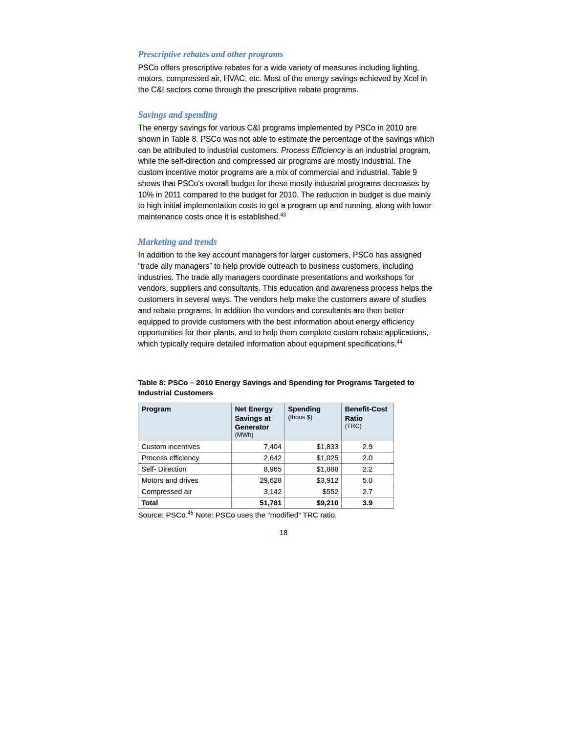Prescriptive rebates and other programs
PSCo offers prescriptive rebates for a wide variety of measures including lighting, motors, compressed air, HVAC, etc. Most of the energy savings achieved by Xcel in the C&I sectors come through the prescriptive rebate programs.
Savings and spending
The energy savings for various C&I programs implemented by PSCo in 2010 are shown in Table 8. PSCo was not able to estimate the percentage of the savings which can be attributed to industrial customers. Process Efficiency is an industrial program, while the self-direction and compressed air programs are mostly industrial. The custom incentive motor programs are a mix of commercial and industrial. Table 9 shows that PSCo’s overall budget for these mostly industrial programs decreases by 10% in 2011 compared to the budget for 2010. The reduction in budget is due mainly to high initial implementation costs to get a program up and running, along with lower maintenance costs once it is established.43
Marketing and trends
In addition to the key account managers for larger customers, PSCo has assigned “trade ally managers” to help provide outreach to business customers, including industries. The trade ally managers coordinate presentations and workshops for vendors, suppliers and consultants. This education and awareness process helps the customers in several ways. The vendors help make the customers aware of studies and rebate programs. In addition the vendors and consultants are then better equipped to provide customers with the best information about energy efficiency opportunities for their plants, and to help them complete custom rebate applications, which typically require detailed information about equipment specifications.44
Table 8: PSCo – 2010 Energy Savings and Spending for Programs Targeted to Industrial Customers
| Program | Net Energy Savings at Generator (MWh) | Spending (thous $) | Benefit-Cost Ratio (TRC) |
| --- | --- | --- | --- |
| Custom incentives | 7,404 | $1,833 | 2.9 |
| Process efficiency | 2,642 | $1,025 | 2.0 |
| Self- Direction | 8,965 | $1,888 | 2.2 |
| Motors and drives | 29,628 | $3,912 | 5.0 |
| Compressed air | 3,142 | $552 | 2.7 |
| Total | 51,781 | $9,210 | 3.9 |
Source: PSCo.45 Note: PSCo uses the “modified” TRC ratio.
18